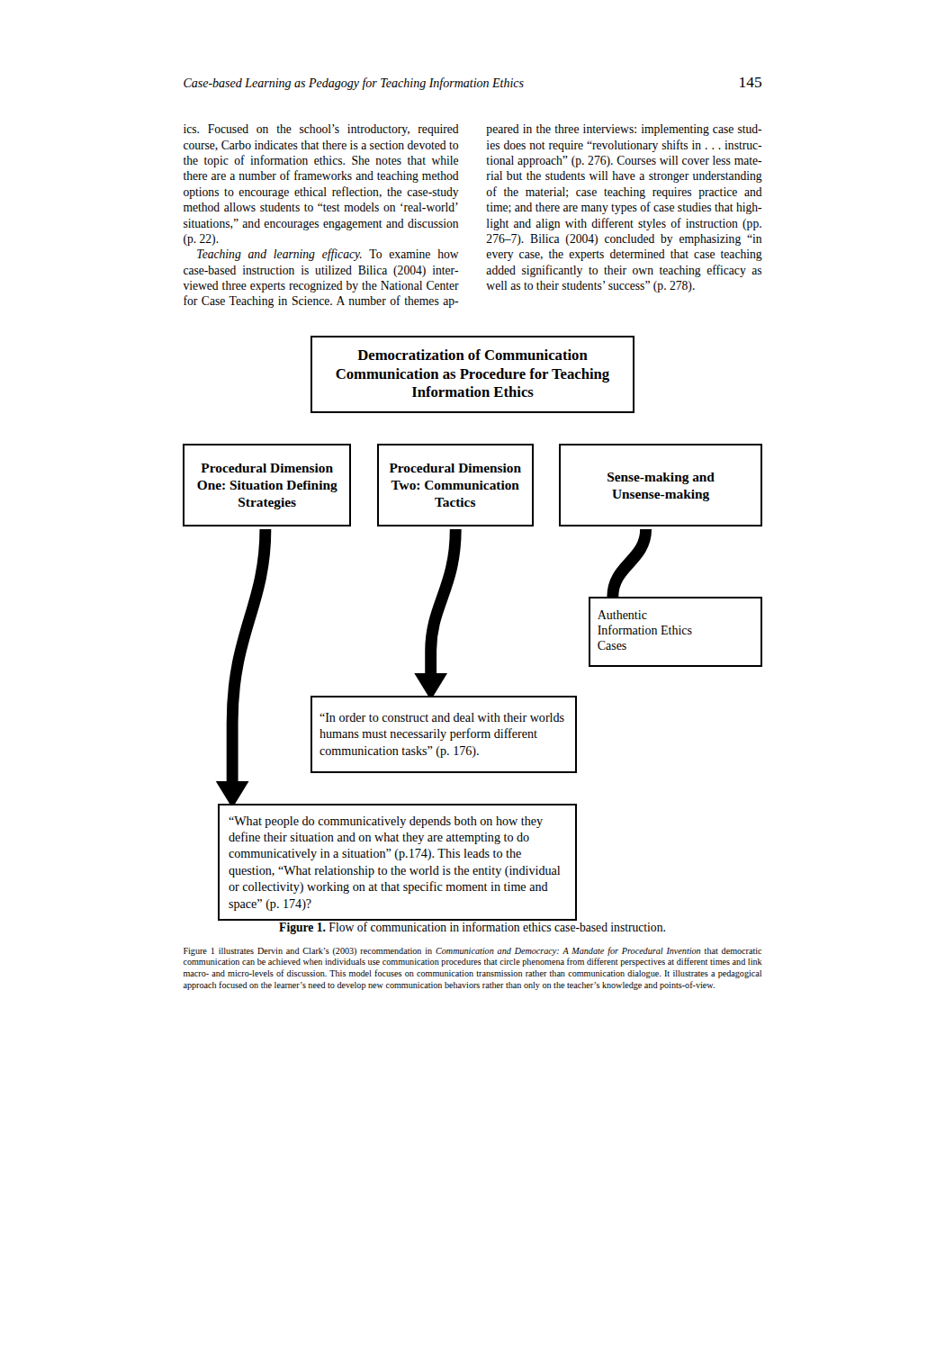Case-based Learning as Pedagogy for Teaching Information Ethics 145
ics. Focused on the school’s introductory, required course, Carbo indicates that there is a section devoted to the topic of information ethics. She notes that while there are a number of frameworks and teaching method options to encourage ethical reflection, the case-study method allows students to “test models on ‘real-world’ situations,” and encourages engagement and discussion (p. 22).
Teaching and learning efficacy. To examine how case-based instruction is utilized Bilica (2004) interviewed three experts recognized by the National Center for Case Teaching in Science. A number of themes appeared in the three interviews: implementing case studies does not require “revolutionary shifts in . . . instructional approach” (p. 276). Courses will cover less material but the students will have a stronger understanding of the material; case teaching requires practice and time; and there are many types of case studies that highlight and align with different styles of instruction (pp. 276–7). Bilica (2004) concluded by emphasizing “in every case, the experts determined that case teaching added significantly to their own teaching efficacy as well as to their students’ success” (p. 278).
Democratization of Communication
Communication as Procedure for Teaching
Information Ethics
Procedural Dimension
One: Situation Defining
Strategies
Procedural Dimension
Two: Communication
Tactics
Sense-making and
Unsense-making
Authentic
Information Ethics
Cases
“In order to construct and deal with their worlds humans must necessarily perform different communication tasks” (p. 176).
“What people do communicatively depends both on how they define their situation and on what they are attempting to do communicatively in a situation” (p.174). This leads to the question, “What relationship to the world is the entity (individual or collectivity) working on at that specific moment in time and space” (p. 174)?
Figure 1. Flow of communication in information ethics case-based instruction.
Figure 1 illustrates Dervin and Clark’s (2003) recommendation in Communication and Democracy: A Mandate for Procedural Invention that democratic communication can be achieved when individuals use communication procedures that circle phenomena from different perspectives at different times and link macro- and micro-levels of discussion. This model focuses on communication transmission rather than communication dialogue. It illustrates a pedagogical approach focused on the learner’s need to develop new communication behaviors rather than only on the teacher’s knowledge and points-of-view.